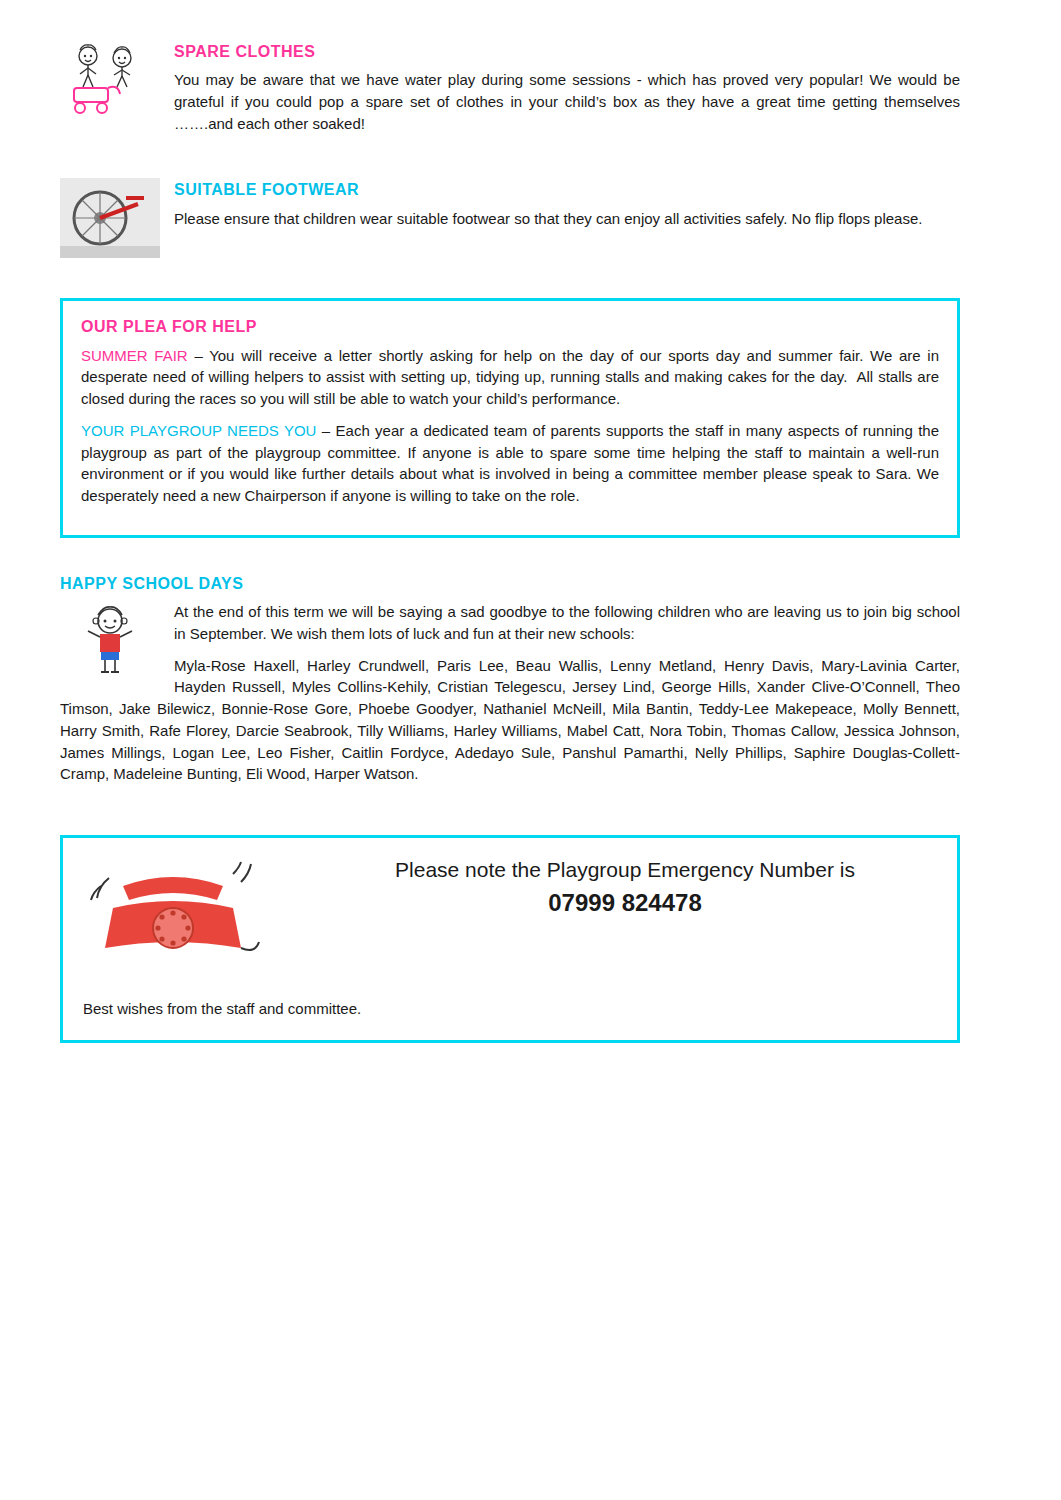SPARE CLOTHES
You may be aware that we have water play during some sessions - which has proved very popular! We would be grateful if you could pop a spare set of clothes in your child’s box as they have a great time getting themselves …….and each other soaked!
SUITABLE FOOTWEAR
Please ensure that children wear suitable footwear so that they can enjoy all activities safely. No flip flops please.
OUR PLEA FOR HELP
SUMMER FAIR – You will receive a letter shortly asking for help on the day of our sports day and summer fair. We are in desperate need of willing helpers to assist with setting up, tidying up, running stalls and making cakes for the day. All stalls are closed during the races so you will still be able to watch your child’s performance.
YOUR PLAYGROUP NEEDS YOU – Each year a dedicated team of parents supports the staff in many aspects of running the playgroup as part of the playgroup committee. If anyone is able to spare some time helping the staff to maintain a well-run environment or if you would like further details about what is involved in being a committee member please speak to Sara. We desperately need a new Chairperson if anyone is willing to take on the role.
HAPPY SCHOOL DAYS
At the end of this term we will be saying a sad goodbye to the following children who are leaving us to join big school in September. We wish them lots of luck and fun at their new schools:
Myla-Rose Haxell, Harley Crundwell, Paris Lee, Beau Wallis, Lenny Metland, Henry Davis, Mary-Lavinia Carter, Hayden Russell, Myles Collins-Kehily, Cristian Telegescu, Jersey Lind, George Hills, Xander Clive-O’Connell, Theo Timson, Jake Bilewicz, Bonnie-Rose Gore, Phoebe Goodyer, Nathaniel McNeill, Mila Bantin, Teddy-Lee Makepeace, Molly Bennett, Harry Smith, Rafe Florey, Darcie Seabrook, Tilly Williams, Harley Williams, Mabel Catt, Nora Tobin, Thomas Callow, Jessica Johnson, James Millings, Logan Lee, Leo Fisher, Caitlin Fordyce, Adedayo Sule, Panshul Pamarthi, Nelly Phillips, Saphire Douglas-Collett-Cramp, Madeleine Bunting, Eli Wood, Harper Watson.
Please note the Playgroup Emergency Number is 07999 824478
Best wishes from the staff and committee.